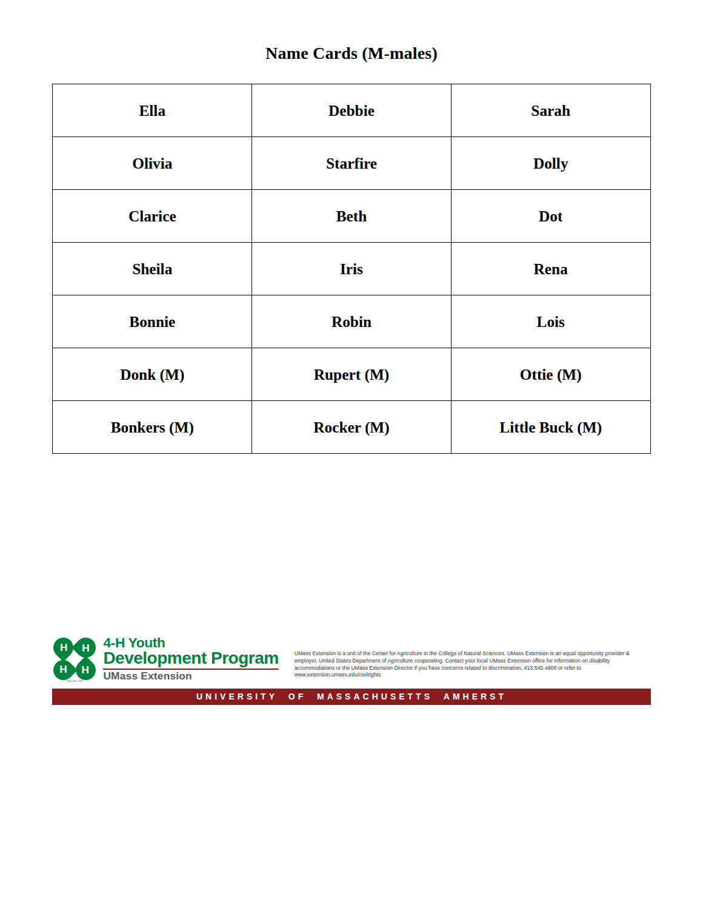Name Cards (M-males)
| Ella | Debbie | Sarah |
| Olivia | Starfire | Dolly |
| Clarice | Beth | Dot |
| Sheila | Iris | Rena |
| Bonnie | Robin | Lois |
| Donk (M) | Rupert (M) | Ottie (M) |
| Bonkers (M) | Rocker (M) | Little Buck (M) |
H
H
H
H
18 U.S.C. 707
4-H Youth
Development Program
UMass Extension
UMass Extension is a unit of the Center for Agriculture in the College of Natural Sciences. UMass Extension is an equal opportunity provider & employer, United States Department of Agriculture cooperating. Contact your local UMass Extension office for information on disability accommodations or the UMass Extension Director if you have concerns related to discrimination, 413.545.4800 or refer to www.extension.umass.edu/civilrights
UNIVERSITY OF MASSACHUSETTS AMHERST